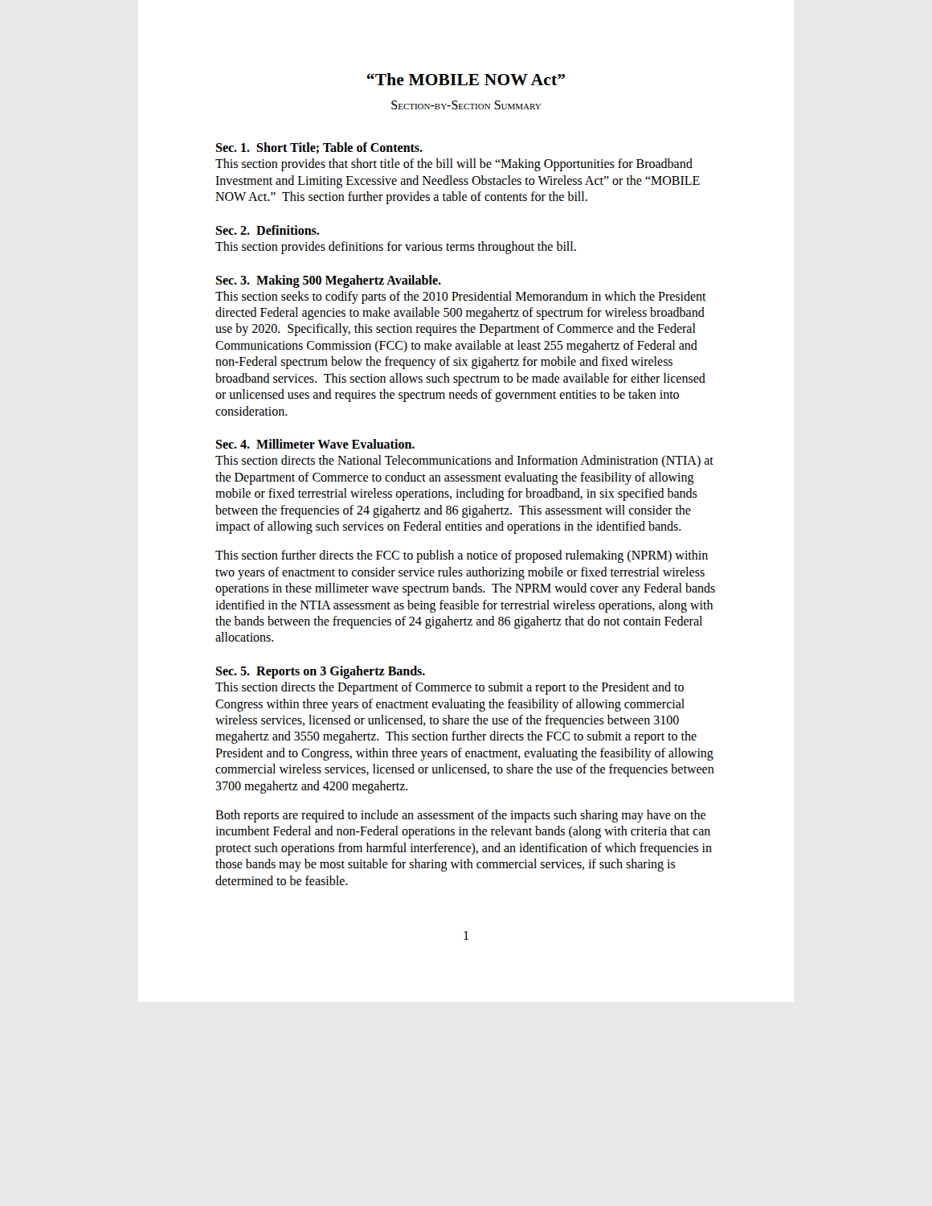“The MOBILE NOW Act”
Section-by-Section Summary
Sec. 1. Short Title; Table of Contents.
This section provides that short title of the bill will be “Making Opportunities for Broadband Investment and Limiting Excessive and Needless Obstacles to Wireless Act” or the “MOBILE NOW Act.” This section further provides a table of contents for the bill.
Sec. 2. Definitions.
This section provides definitions for various terms throughout the bill.
Sec. 3. Making 500 Megahertz Available.
This section seeks to codify parts of the 2010 Presidential Memorandum in which the President directed Federal agencies to make available 500 megahertz of spectrum for wireless broadband use by 2020. Specifically, this section requires the Department of Commerce and the Federal Communications Commission (FCC) to make available at least 255 megahertz of Federal and non-Federal spectrum below the frequency of six gigahertz for mobile and fixed wireless broadband services. This section allows such spectrum to be made available for either licensed or unlicensed uses and requires the spectrum needs of government entities to be taken into consideration.
Sec. 4. Millimeter Wave Evaluation.
This section directs the National Telecommunications and Information Administration (NTIA) at the Department of Commerce to conduct an assessment evaluating the feasibility of allowing mobile or fixed terrestrial wireless operations, including for broadband, in six specified bands between the frequencies of 24 gigahertz and 86 gigahertz. This assessment will consider the impact of allowing such services on Federal entities and operations in the identified bands.
This section further directs the FCC to publish a notice of proposed rulemaking (NPRM) within two years of enactment to consider service rules authorizing mobile or fixed terrestrial wireless operations in these millimeter wave spectrum bands. The NPRM would cover any Federal bands identified in the NTIA assessment as being feasible for terrestrial wireless operations, along with the bands between the frequencies of 24 gigahertz and 86 gigahertz that do not contain Federal allocations.
Sec. 5. Reports on 3 Gigahertz Bands.
This section directs the Department of Commerce to submit a report to the President and to Congress within three years of enactment evaluating the feasibility of allowing commercial wireless services, licensed or unlicensed, to share the use of the frequencies between 3100 megahertz and 3550 megahertz. This section further directs the FCC to submit a report to the President and to Congress, within three years of enactment, evaluating the feasibility of allowing commercial wireless services, licensed or unlicensed, to share the use of the frequencies between 3700 megahertz and 4200 megahertz.
Both reports are required to include an assessment of the impacts such sharing may have on the incumbent Federal and non-Federal operations in the relevant bands (along with criteria that can protect such operations from harmful interference), and an identification of which frequencies in those bands may be most suitable for sharing with commercial services, if such sharing is determined to be feasible.
1